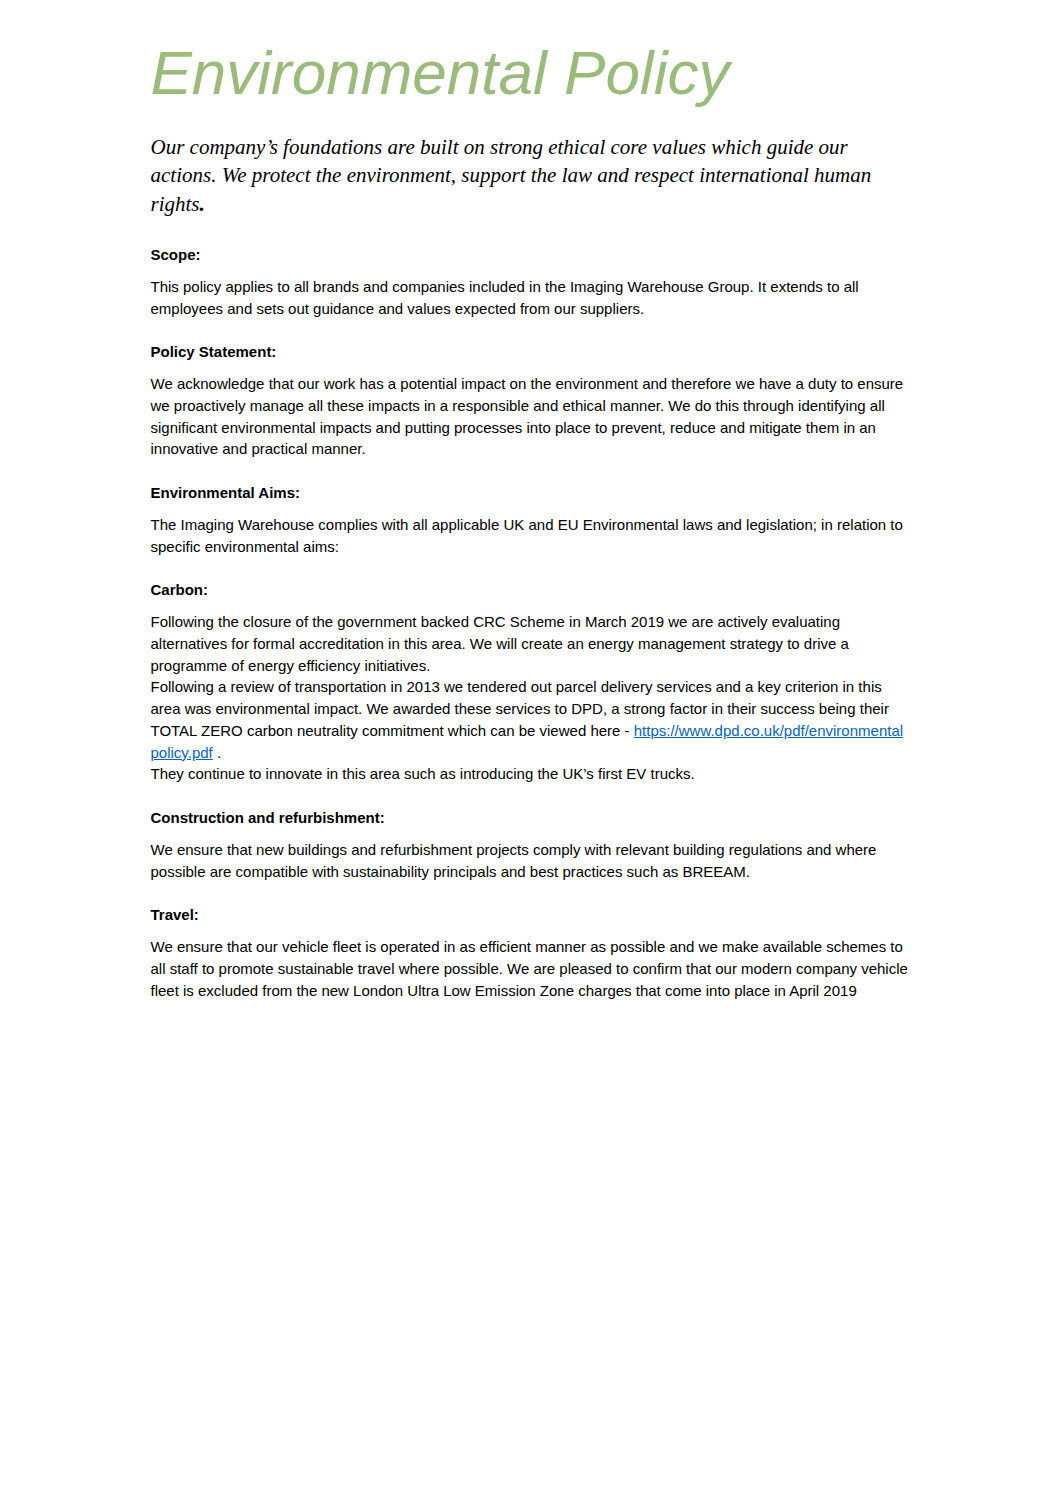Environmental Policy
Our company’s foundations are built on strong ethical core values which guide our actions. We protect the environment, support the law and respect international human rights.
Scope:
This policy applies to all brands and companies included in the Imaging Warehouse Group. It extends to all employees and sets out guidance and values expected from our suppliers.
Policy Statement:
We acknowledge that our work has a potential impact on the environment and therefore we have a duty to ensure we proactively manage all these impacts in a responsible and ethical manner. We do this through identifying all significant environmental impacts and putting processes into place to prevent, reduce and mitigate them in an innovative and practical manner.
Environmental Aims:
The Imaging Warehouse complies with all applicable UK and EU Environmental laws and legislation; in relation to specific environmental aims:
Carbon:
Following the closure of the government backed CRC Scheme in March 2019 we are actively evaluating alternatives for formal accreditation in this area. We will create an energy management strategy to drive a programme of energy efficiency initiatives.
Following a review of transportation in 2013 we tendered out parcel delivery services and a key criterion in this area was environmental impact. We awarded these services to DPD, a strong factor in their success being their TOTAL ZERO carbon neutrality commitment which can be viewed here - https://www.dpd.co.uk/pdf/environmentalpolicy.pdf .
They continue to innovate in this area such as introducing the UK’s first EV trucks.
Construction and refurbishment:
We ensure that new buildings and refurbishment projects comply with relevant building regulations and where possible are compatible with sustainability principals and best practices such as BREEAM.
Travel:
We ensure that our vehicle fleet is operated in as efficient manner as possible and we make available schemes to all staff to promote sustainable travel where possible. We are pleased to confirm that our modern company vehicle fleet is excluded from the new London Ultra Low Emission Zone charges that come into place in April 2019